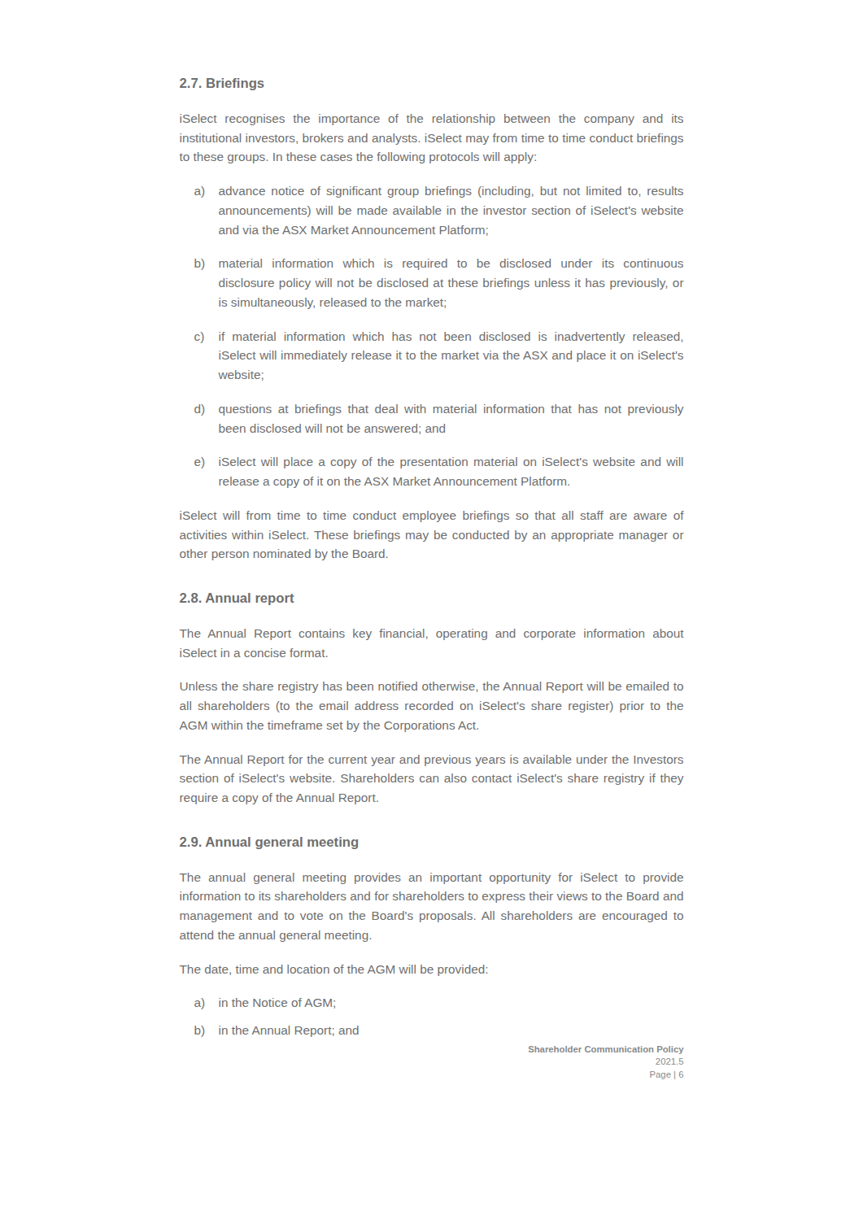2.7. Briefings
iSelect recognises the importance of the relationship between the company and its institutional investors, brokers and analysts. iSelect may from time to time conduct briefings to these groups. In these cases the following protocols will apply:
advance notice of significant group briefings (including, but not limited to, results announcements) will be made available in the investor section of iSelect's website and via the ASX Market Announcement Platform;
material information which is required to be disclosed under its continuous disclosure policy will not be disclosed at these briefings unless it has previously, or is simultaneously, released to the market;
if material information which has not been disclosed is inadvertently released, iSelect will immediately release it to the market via the ASX and place it on iSelect's website;
questions at briefings that deal with material information that has not previously been disclosed will not be answered; and
iSelect will place a copy of the presentation material on iSelect's website and will release a copy of it on the ASX Market Announcement Platform.
iSelect will from time to time conduct employee briefings so that all staff are aware of activities within iSelect. These briefings may be conducted by an appropriate manager or other person nominated by the Board.
2.8. Annual report
The Annual Report contains key financial, operating and corporate information about iSelect in a concise format.
Unless the share registry has been notified otherwise, the Annual Report will be emailed to all shareholders (to the email address recorded on iSelect's share register) prior to the AGM within the timeframe set by the Corporations Act.
The Annual Report for the current year and previous years is available under the Investors section of iSelect's website. Shareholders can also contact iSelect's share registry if they require a copy of the Annual Report.
2.9. Annual general meeting
The annual general meeting provides an important opportunity for iSelect to provide information to its shareholders and for shareholders to express their views to the Board and management and to vote on the Board's proposals. All shareholders are encouraged to attend the annual general meeting.
The date, time and location of the AGM will be provided:
in the Notice of AGM;
in the Annual Report; and
Shareholder Communication Policy
2021.5
Page | 6